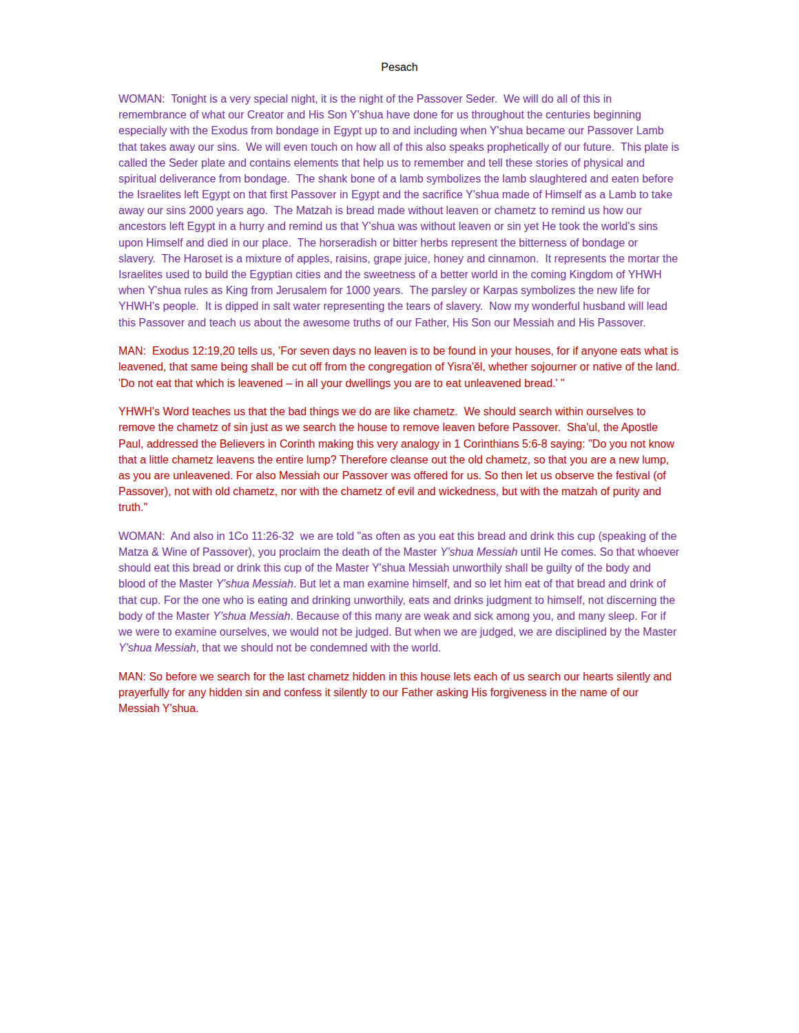Pesach
WOMAN: Tonight is a very special night, it is the night of the Passover Seder. We will do all of this in remembrance of what our Creator and His Son Y'shua have done for us throughout the centuries beginning especially with the Exodus from bondage in Egypt up to and including when Y'shua became our Passover Lamb that takes away our sins. We will even touch on how all of this also speaks prophetically of our future. This plate is called the Seder plate and contains elements that help us to remember and tell these stories of physical and spiritual deliverance from bondage. The shank bone of a lamb symbolizes the lamb slaughtered and eaten before the Israelites left Egypt on that first Passover in Egypt and the sacrifice Y'shua made of Himself as a Lamb to take away our sins 2000 years ago. The Matzah is bread made without leaven or chametz to remind us how our ancestors left Egypt in a hurry and remind us that Y'shua was without leaven or sin yet He took the world's sins upon Himself and died in our place. The horseradish or bitter herbs represent the bitterness of bondage or slavery. The Haroset is a mixture of apples, raisins, grape juice, honey and cinnamon. It represents the mortar the Israelites used to build the Egyptian cities and the sweetness of a better world in the coming Kingdom of YHWH when Y'shua rules as King from Jerusalem for 1000 years. The parsley or Karpas symbolizes the new life for YHWH's people. It is dipped in salt water representing the tears of slavery. Now my wonderful husband will lead this Passover and teach us about the awesome truths of our Father, His Son our Messiah and His Passover.
MAN: Exodus 12:19,20 tells us, 'For seven days no leaven is to be found in your houses, for if anyone eats what is leavened, that same being shall be cut off from the congregation of Yisra'ĕl, whether sojourner or native of the land. 'Do not eat that which is leavened – in all your dwellings you are to eat unleavened bread.' "
YHWH's Word teaches us that the bad things we do are like chametz. We should search within ourselves to remove the chametz of sin just as we search the house to remove leaven before Passover. Sha'ul, the Apostle Paul, addressed the Believers in Corinth making this very analogy in 1 Corinthians 5:6-8 saying: "Do you not know that a little chametz leavens the entire lump? Therefore cleanse out the old chametz, so that you are a new lump, as you are unleavened. For also Messiah our Passover was offered for us. So then let us observe the festival (of Passover), not with old chametz, nor with the chametz of evil and wickedness, but with the matzah of purity and truth."
WOMAN: And also in 1Co 11:26-32 we are told "as often as you eat this bread and drink this cup (speaking of the Matza & Wine of Passover), you proclaim the death of the Master Y'shua Messiah until He comes. So that whoever should eat this bread or drink this cup of the Master Y'shua Messiah unworthily shall be guilty of the body and blood of the Master Y'shua Messiah. But let a man examine himself, and so let him eat of that bread and drink of that cup. For the one who is eating and drinking unworthily, eats and drinks judgment to himself, not discerning the body of the Master Y'shua Messiah. Because of this many are weak and sick among you, and many sleep. For if we were to examine ourselves, we would not be judged. But when we are judged, we are disciplined by the Master Y'shua Messiah, that we should not be condemned with the world.
MAN: So before we search for the last chametz hidden in this house lets each of us search our hearts silently and prayerfully for any hidden sin and confess it silently to our Father asking His forgiveness in the name of our Messiah Y'shua.